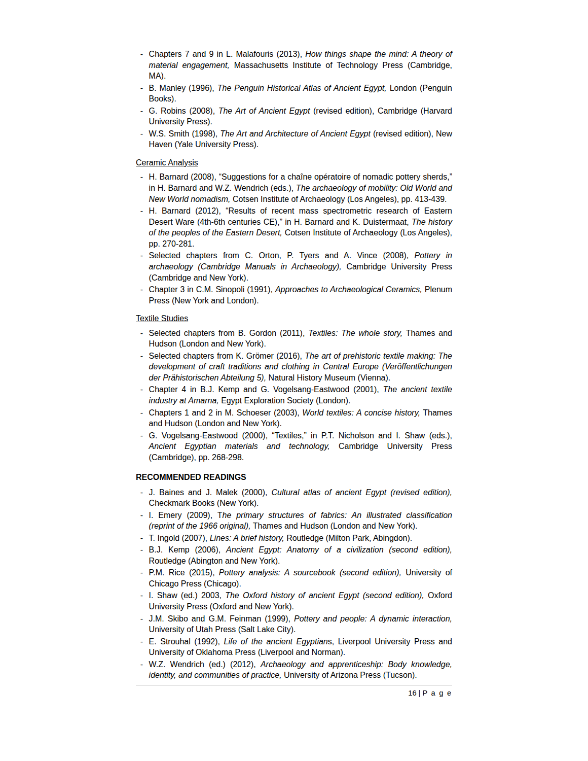Chapters 7 and 9 in L. Malafouris (2013), How things shape the mind: A theory of material engagement, Massachusetts Institute of Technology Press (Cambridge, MA).
B. Manley (1996), The Penguin Historical Atlas of Ancient Egypt, London (Penguin Books).
G. Robins (2008), The Art of Ancient Egypt (revised edition), Cambridge (Harvard University Press).
W.S. Smith (1998), The Art and Architecture of Ancient Egypt (revised edition), New Haven (Yale University Press).
Ceramic Analysis
H. Barnard (2008), “Suggestions for a chaîne opératoire of nomadic pottery sherds,” in H. Barnard and W.Z. Wendrich (eds.), The archaeology of mobility: Old World and New World nomadism, Cotsen Institute of Archaeology (Los Angeles), pp. 413-439.
H. Barnard (2012), “Results of recent mass spectrometric research of Eastern Desert Ware (4th-6th centuries CE),” in H. Barnard and K. Duistermaat, The history of the peoples of the Eastern Desert, Cotsen Institute of Archaeology (Los Angeles), pp. 270-281.
Selected chapters from C. Orton, P. Tyers and A. Vince (2008), Pottery in archaeology (Cambridge Manuals in Archaeology), Cambridge University Press (Cambridge and New York).
Chapter 3 in C.M. Sinopoli (1991), Approaches to Archaeological Ceramics, Plenum Press (New York and London).
Textile Studies
Selected chapters from B. Gordon (2011), Textiles: The whole story, Thames and Hudson (London and New York).
Selected chapters from K. Grömer (2016), The art of prehistoric textile making: The development of craft traditions and clothing in Central Europe (Veröffentlichungen der Prähistorischen Abteilung 5), Natural History Museum (Vienna).
Chapter 4 in B.J. Kemp and G. Vogelsang-Eastwood (2001), The ancient textile industry at Amarna, Egypt Exploration Society (London).
Chapters 1 and 2 in M. Schoeser (2003), World textiles: A concise history, Thames and Hudson (London and New York).
G. Vogelsang-Eastwood (2000), “Textiles,” in P.T. Nicholson and I. Shaw (eds.), Ancient Egyptian materials and technology, Cambridge University Press (Cambridge), pp. 268-298.
RECOMMENDED READINGS
J. Baines and J. Malek (2000), Cultural atlas of ancient Egypt (revised edition), Checkmark Books (New York).
I. Emery (2009), The primary structures of fabrics: An illustrated classification (reprint of the 1966 original), Thames and Hudson (London and New York).
T. Ingold (2007), Lines: A brief history, Routledge (Milton Park, Abingdon).
B.J. Kemp (2006), Ancient Egypt: Anatomy of a civilization (second edition), Routledge (Abington and New York).
P.M. Rice (2015), Pottery analysis: A sourcebook (second edition), University of Chicago Press (Chicago).
I. Shaw (ed.) 2003, The Oxford history of ancient Egypt (second edition), Oxford University Press (Oxford and New York).
J.M. Skibo and G.M. Feinman (1999), Pottery and people: A dynamic interaction, University of Utah Press (Salt Lake City).
E. Strouhal (1992), Life of the ancient Egyptians, Liverpool University Press and University of Oklahoma Press (Liverpool and Norman).
W.Z. Wendrich (ed.) (2012), Archaeology and apprenticeship: Body knowledge, identity, and communities of practice, University of Arizona Press (Tucson).
16 | P a g e